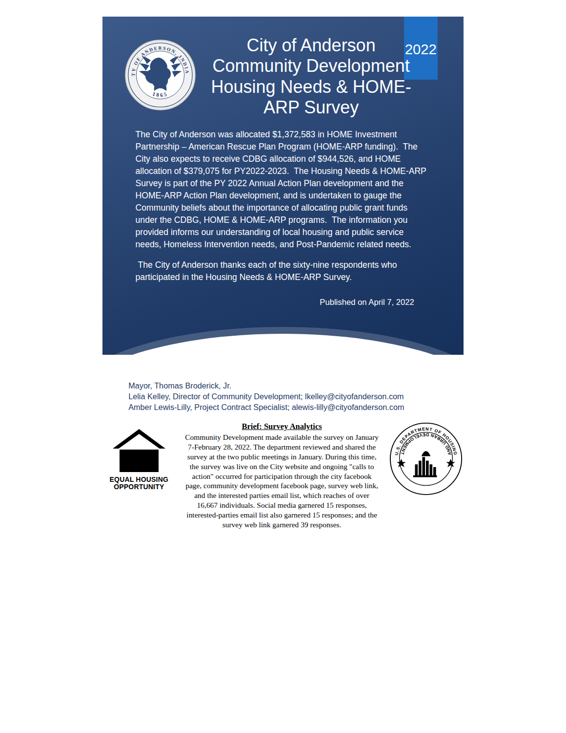2022
CITY OF ANDERSON, INDIANA 1865
City of Anderson Community Development Housing Needs & HOME-ARP Survey
The City of Anderson was allocated $1,372,583 in HOME Investment Partnership – American Rescue Plan Program (HOME-ARP funding). The City also expects to receive CDBG allocation of $944,526, and HOME allocation of $379,075 for PY2022-2023. The Housing Needs & HOME-ARP Survey is part of the PY 2022 Annual Action Plan development and the HOME-ARP Action Plan development, and is undertaken to gauge the Community beliefs about the importance of allocating public grant funds under the CDBG, HOME & HOME-ARP programs. The information you provided informs our understanding of local housing and public service needs, Homeless Intervention needs, and Post-Pandemic related needs.
The City of Anderson thanks each of the sixty-nine respondents who participated in the Housing Needs & HOME-ARP Survey.
Published on April 7, 2022
Mayor, Thomas Broderick, Jr.
Lelia Kelley, Director of Community Development; lkelley@cityofanderson.com
Amber Lewis-Lilly, Project Contract Specialist; alewis-lilly@cityofanderson.com
EQUAL HOUSING
OPPORTUNITY
Brief: Survey Analytics
Community Development made available the survey on January 7-February 28, 2022. The department reviewed and shared the survey at the two public meetings in January. During this time, the survey was live on the City website and ongoing "calls to action" occurred for participation through the city facebook page, community development facebook page, survey web link, and the interested parties email list, which reaches of over 16,667 individuals. Social media garnered 15 responses, interested-parties email list also garnered 15 responses; and the survey web link garnered 39 responses.
U.S. DEPARTMENT OF HOUSING AND URBAN DEVELOPMENT